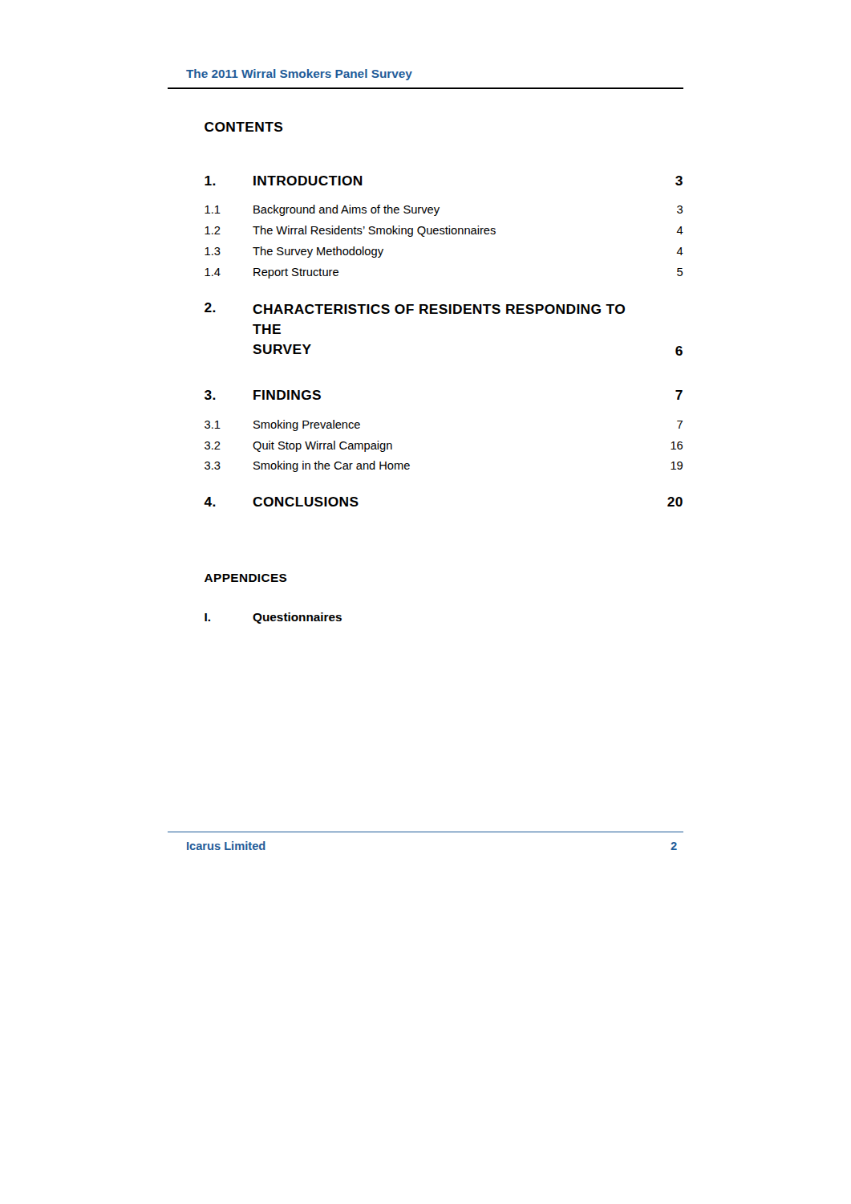The 2011 Wirral Smokers Panel Survey
CONTENTS
| 1. | INTRODUCTION | 3 |
| 1.1 | Background and Aims of the Survey | 3 |
| 1.2 | The Wirral Residents’ Smoking Questionnaires | 4 |
| 1.3 | The Survey Methodology | 4 |
| 1.4 | Report Structure | 5 |
| 2. | CHARACTERISTICS OF RESIDENTS RESPONDING TO THE SURVEY | 6 |
| 3. | FINDINGS | 7 |
| 3.1 | Smoking Prevalence | 7 |
| 3.2 | Quit Stop Wirral Campaign | 16 |
| 3.3 | Smoking in the Car and Home | 19 |
| 4. | CONCLUSIONS | 20 |
APPENDICES
| I. | Questionnaires |
Icarus Limited 2